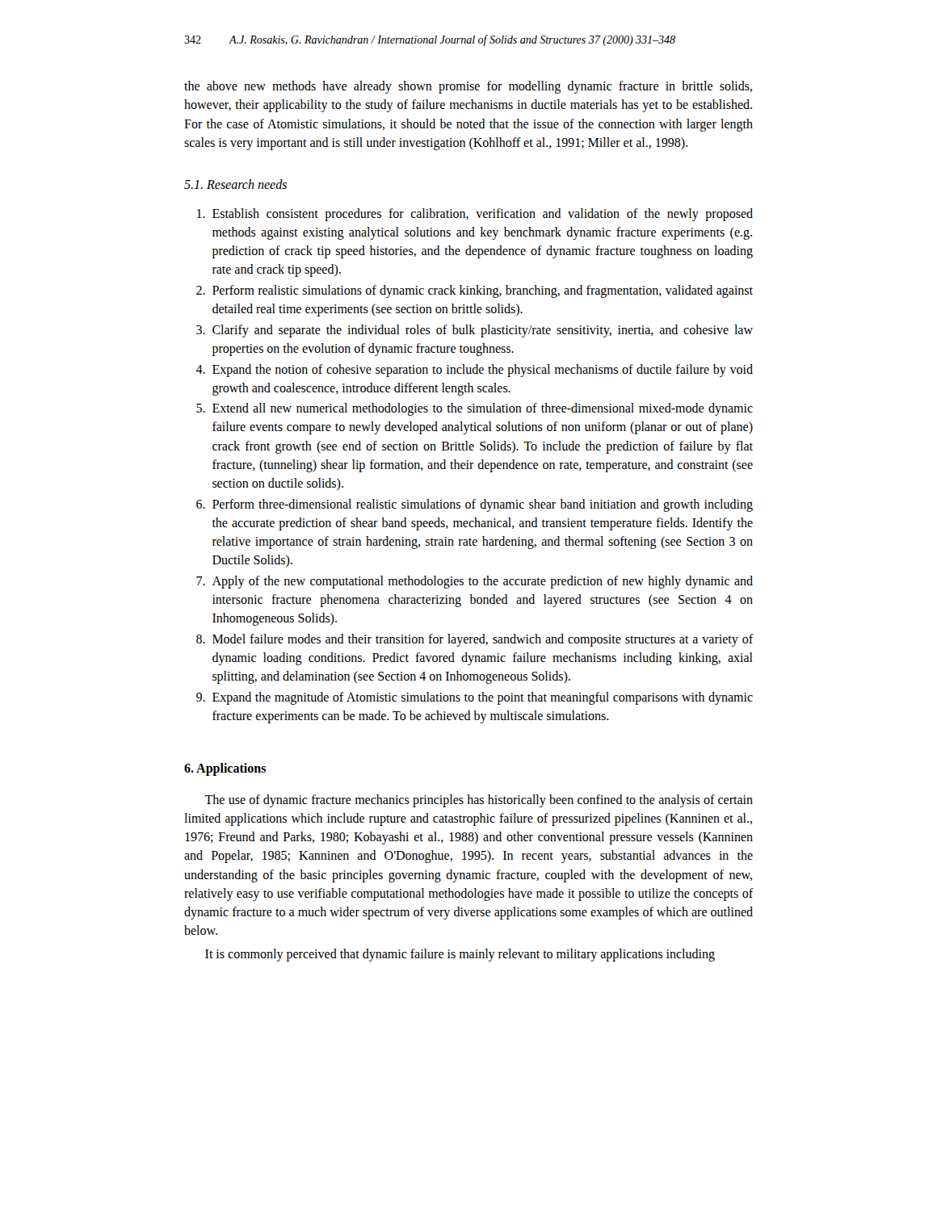342 A.J. Rosakis, G. Ravichandran / International Journal of Solids and Structures 37 (2000) 331–348
the above new methods have already shown promise for modelling dynamic fracture in brittle solids, however, their applicability to the study of failure mechanisms in ductile materials has yet to be established. For the case of Atomistic simulations, it should be noted that the issue of the connection with larger length scales is very important and is still under investigation (Kohlhoff et al., 1991; Miller et al., 1998).
5.1. Research needs
Establish consistent procedures for calibration, verification and validation of the newly proposed methods against existing analytical solutions and key benchmark dynamic fracture experiments (e.g. prediction of crack tip speed histories, and the dependence of dynamic fracture toughness on loading rate and crack tip speed).
Perform realistic simulations of dynamic crack kinking, branching, and fragmentation, validated against detailed real time experiments (see section on brittle solids).
Clarify and separate the individual roles of bulk plasticity/rate sensitivity, inertia, and cohesive law properties on the evolution of dynamic fracture toughness.
Expand the notion of cohesive separation to include the physical mechanisms of ductile failure by void growth and coalescence, introduce different length scales.
Extend all new numerical methodologies to the simulation of three-dimensional mixed-mode dynamic failure events compare to newly developed analytical solutions of non uniform (planar or out of plane) crack front growth (see end of section on Brittle Solids). To include the prediction of failure by flat fracture, (tunneling) shear lip formation, and their dependence on rate, temperature, and constraint (see section on ductile solids).
Perform three-dimensional realistic simulations of dynamic shear band initiation and growth including the accurate prediction of shear band speeds, mechanical, and transient temperature fields. Identify the relative importance of strain hardening, strain rate hardening, and thermal softening (see Section 3 on Ductile Solids).
Apply of the new computational methodologies to the accurate prediction of new highly dynamic and intersonic fracture phenomena characterizing bonded and layered structures (see Section 4 on Inhomogeneous Solids).
Model failure modes and their transition for layered, sandwich and composite structures at a variety of dynamic loading conditions. Predict favored dynamic failure mechanisms including kinking, axial splitting, and delamination (see Section 4 on Inhomogeneous Solids).
Expand the magnitude of Atomistic simulations to the point that meaningful comparisons with dynamic fracture experiments can be made. To be achieved by multiscale simulations.
6. Applications
The use of dynamic fracture mechanics principles has historically been confined to the analysis of certain limited applications which include rupture and catastrophic failure of pressurized pipelines (Kanninen et al., 1976; Freund and Parks, 1980; Kobayashi et al., 1988) and other conventional pressure vessels (Kanninen and Popelar, 1985; Kanninen and O'Donoghue, 1995). In recent years, substantial advances in the understanding of the basic principles governing dynamic fracture, coupled with the development of new, relatively easy to use verifiable computational methodologies have made it possible to utilize the concepts of dynamic fracture to a much wider spectrum of very diverse applications some examples of which are outlined below.
It is commonly perceived that dynamic failure is mainly relevant to military applications including